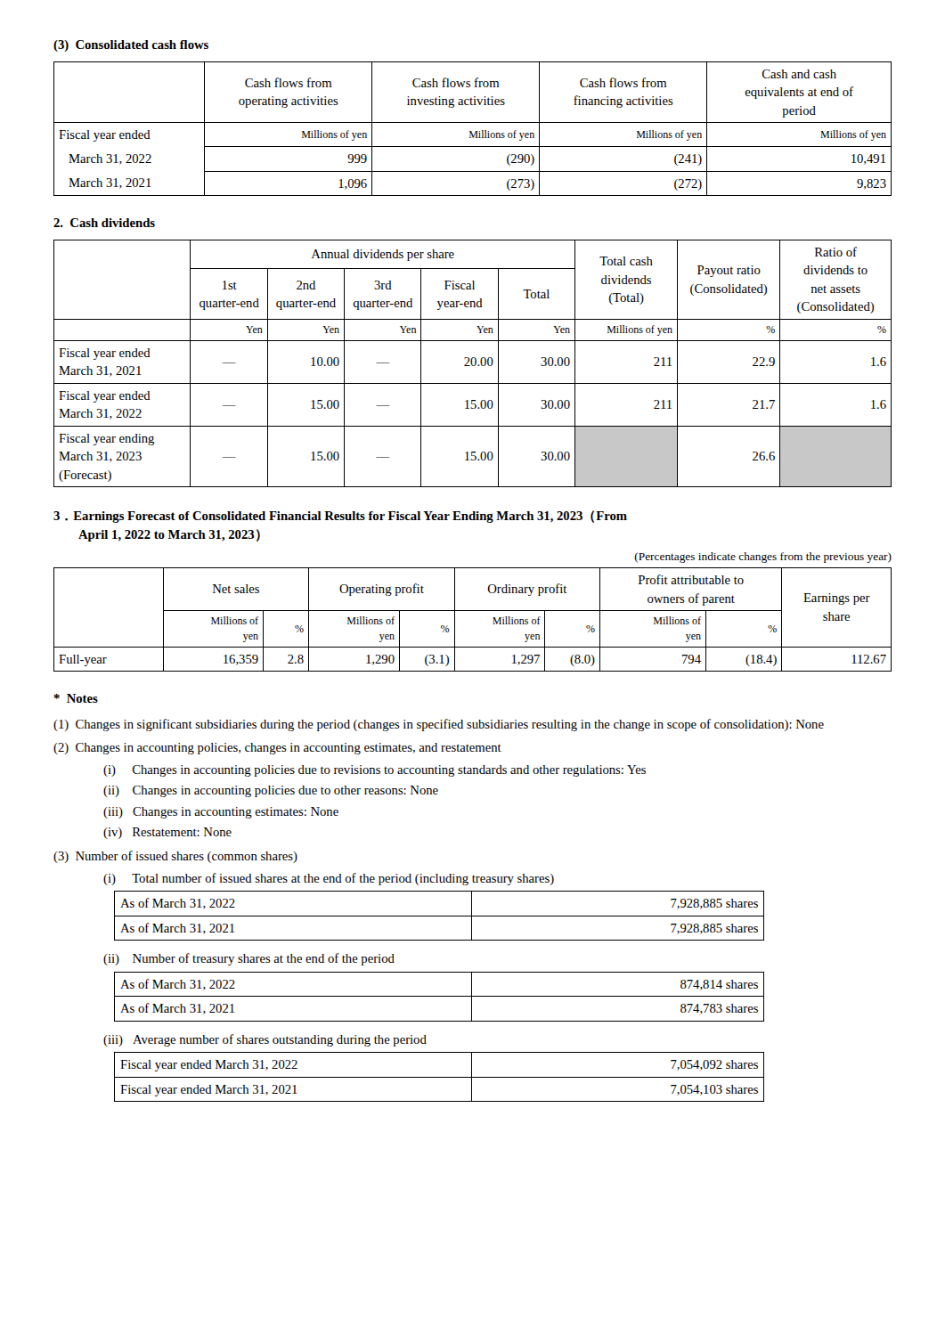(3) Consolidated cash flows
| | Cash flows from operating activities | Cash flows from investing activities | Cash flows from financing activities | Cash and cash equivalents at end of period |
| Fiscal year ended | Millions of yen | Millions of yen | Millions of yen | Millions of yen |
| March 31, 2022 | 999 | (290) | (241) | 10,491 |
| March 31, 2021 | 1,096 | (273) | (272) | 9,823 |
2. Cash dividends
| | Annual dividends per share | Total cash dividends (Total) | Payout ratio (Consolidated) | Ratio of dividends to net assets (Consolidated) |
| 1st quarter-end | 2nd quarter-end | 3rd quarter-end | Fiscal year-end | Total |
| | Yen | Yen | Yen | Yen | Yen | Millions of yen | % | % |
| Fiscal year ended March 31, 2021 | — | 10.00 | — | 20.00 | 30.00 | 211 | 22.9 | 1.6 |
| Fiscal year ended March 31, 2022 | — | 15.00 | — | 15.00 | 30.00 | 211 | 21.7 | 1.6 |
| Fiscal year ending March 31, 2023 (Forecast) | — | 15.00 | — | 15.00 | 30.00 | | 26.6 | |
3．Earnings Forecast of Consolidated Financial Results for Fiscal Year Ending March 31, 2023（From
April 1, 2022 to March 31, 2023）
(Percentages indicate changes from the previous year)
| | Net sales | Operating profit | Ordinary profit | Profit attributable to owners of parent | Earnings per share |
| Millions of yen | % | Millions of yen | % | Millions of yen | % | Millions of yen | % |
| Full-year | 16,359 | 2.8 | 1,290 | (3.1) | 1,297 | (8.0) | 794 | (18.4) | 112.67 |
* Notes
(1) Changes in significant subsidiaries during the period (changes in specified subsidiaries resulting in the change in scope of consolidation): None
(2) Changes in accounting policies, changes in accounting estimates, and restatement
(i) Changes in accounting policies due to revisions to accounting standards and other regulations: Yes
(ii) Changes in accounting policies due to other reasons: None
(iii) Changes in accounting estimates: None
(iv) Restatement: None
(3) Number of issued shares (common shares)
(i) Total number of issued shares at the end of the period (including treasury shares)
| As of March 31, 2022 | 7,928,885 shares |
| As of March 31, 2021 | 7,928,885 shares |
(ii) Number of treasury shares at the end of the period
| As of March 31, 2022 | 874,814 shares |
| As of March 31, 2021 | 874,783 shares |
(iii) Average number of shares outstanding during the period
| Fiscal year ended March 31, 2022 | 7,054,092 shares |
| Fiscal year ended March 31, 2021 | 7,054,103 shares |